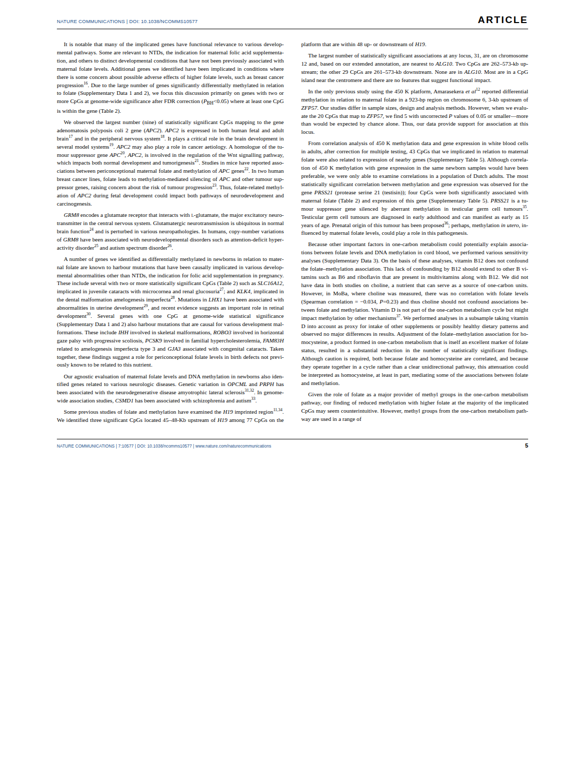Nature Communications | DOI: 10.1038/ncomms10577
ARTICLE
It is notable that many of the implicated genes have functional relevance to various developmental pathways. Some are relevant to NTDs, the indication for maternal folic acid supplementation, and others to distinct developmental conditions that have not been previously associated with maternal folate levels. Additional genes we identified have been implicated in conditions where there is some concern about possible adverse effects of higher folate levels, such as breast cancer progression16. Due to the large number of genes significantly differentially methylated in relation to folate (Supplementary Data 1 and 2), we focus this discussion primarily on genes with two or more CpGs at genome-wide significance after FDR correction (PBH<0.05) where at least one CpG is within the gene (Table 2).
We observed the largest number (nine) of statistically significant CpGs mapping to the gene adenomatosis polyposis coli 2 gene (APC2). APC2 is expressed in both human fetal and adult brain17 and in the peripheral nervous system18. It plays a critical role in the brain development in several model systems19. APC2 may also play a role in cancer aetiology. A homologue of the tumour suppressor gene APC20, APC2, is involved in the regulation of the Wnt signalling pathway, which impacts both normal development and tumorigenesis21. Studies in mice have reported associations between periconceptional maternal folate and methylation of APC genes22. In two human breast cancer lines, folate leads to methylation-mediated silencing of APC and other tumour suppressor genes, raising concern about the risk of tumour progression23. Thus, folate-related methylation of APC2 during fetal development could impact both pathways of neurodevelopment and carcinogenesis.
GRM8 encodes a glutamate receptor that interacts with l-glutamate, the major excitatory neurotransmitter in the central nervous system. Glutamatergic neurotransmission is ubiquitous in normal brain function24 and is perturbed in various neuropathologies. In humans, copy-number variations of GRM8 have been associated with neurodevelopmental disorders such as attention-deficit hyperactivity disorder25 and autism spectrum disorder26.
A number of genes we identified as differentially methylated in newborns in relation to maternal folate are known to harbour mutations that have been causally implicated in various developmental abnormalities other than NTDs, the indication for folic acid supplementation in pregnancy. These include several with two or more statistically significant CpGs (Table 2) such as SLC16A12, implicated in juvenile cataracts with microcornea and renal glucosuria27; and KLK4, implicated in the dental malformation amelogenesis imperfecta28. Mutations in LHX1 have been associated with abnormalities in uterine development29, and recent evidence suggests an important role in retinal development30. Several genes with one CpG at genome-wide statistical significance (Supplementary Data 1 and 2) also harbour mutations that are causal for various development malformations. These include IHH involved in skeletal malformations, ROBO3 involved in horizontal gaze palsy with progressive scoliosis, PCSK9 involved in familial hypercholesterolemia, FAM83H related to amelogenesis imperfecta type 3 and GJA3 associated with congenital cataracts. Taken together, these findings suggest a role for periconceptional folate levels in birth defects not previously known to be related to this nutrient.
Our agnostic evaluation of maternal folate levels and DNA methylation in newborns also identified genes related to various neurologic diseases. Genetic variation in OPCML and PRPH has been associated with the neurodegenerative disease amyotrophic lateral sclerosis31,32. In genome-wide association studies, CSMD1 has been associated with schizophrenia and autism33.
Some previous studies of folate and methylation have examined the H19 imprinted region11,34. We identified three significant CpGs located 45–48-Kb upstream of H19 among 77 CpGs on the platform that are within 48 up- or downstream of H19.
The largest number of statistically significant associations at any locus, 31, are on chromosome 12 and, based on our extended annotation, are nearest to ALG10. Two CpGs are 262–573-kb upstream; the other 29 CpGs are 261–573-kb downstream. None are in ALG10. Most are in a CpG island near the centromere and there are no features that suggest functional impact.
In the only previous study using the 450 K platform, Amarasekera et al12 reported differential methylation in relation to maternal folate in a 923-bp region on chromosome 6, 3-kb upstream of ZFP57. Our studies differ in sample sizes, design and analysis methods. However, when we evaluate the 20 CpGs that map to ZFP57, we find 5 with uncorrected P values of 0.05 or smaller—more than would be expected by chance alone. Thus, our data provide support for association at this locus.
From correlation analysis of 450 K methylation data and gene expression in white blood cells in adults, after correction for multiple testing, 43 CpGs that we implicated in relation to maternal folate were also related to expression of nearby genes (Supplementary Table 5). Although correlation of 450 K methylation with gene expression in the same newborn samples would have been preferable, we were only able to examine correlations in a population of Dutch adults. The most statistically significant correlation between methylation and gene expression was observed for the gene PRSS21 (protease serine 21 (testisin)); four CpGs were both significantly associated with maternal folate (Table 2) and expression of this gene (Supplementary Table 5). PRSS21 is a tumour suppressor gene silenced by aberrant methylation in testicular germ cell tumours35. Testicular germ cell tumours are diagnosed in early adulthood and can manifest as early as 15 years of age. Prenatal origin of this tumour has been proposed36; perhaps, methylation in utero, influenced by maternal folate levels, could play a role in this pathogenesis.
Because other important factors in one-carbon metabolism could potentially explain associations between folate levels and DNA methylation in cord blood, we performed various sensitivity analyses (Supplementary Data 3). On the basis of these analyses, vitamin B12 does not confound the folate–methylation association. This lack of confounding by B12 should extend to other B vitamins such as B6 and riboflavin that are present in multivitamins along with B12. We did not have data in both studies on choline, a nutrient that can serve as a source of one-carbon units. However, in MoBa, where choline was measured, there was no correlation with folate levels (Spearman correlation = −0.034, P=0.23) and thus choline should not confound associations between folate and methylation. Vitamin D is not part of the one-carbon metabolism cycle but might impact methylation by other mechanisms37. We performed analyses in a subsample taking vitamin D into account as proxy for intake of other supplements or possibly healthy dietary patterns and observed no major differences in results. Adjustment of the folate–methylation association for homocysteine, a product formed in one-carbon metabolism that is itself an excellent marker of folate status, resulted in a substantial reduction in the number of statistically significant findings. Although caution is required, both because folate and homocysteine are correlated, and because they operate together in a cycle rather than a clear unidirectional pathway, this attenuation could be interpreted as homocysteine, at least in part, mediating some of the associations between folate and methylation.
Given the role of folate as a major provider of methyl groups in the one-carbon metabolism pathway, our finding of reduced methylation with higher folate at the majority of the implicated CpGs may seem counterintuitive. However, methyl groups from the one-carbon metabolism pathway are used in a range of
NATURE COMMUNICATIONS | 7:10577 | DOI: 10.1038/ncomms10577 | www.nature.com/naturecommunications
5